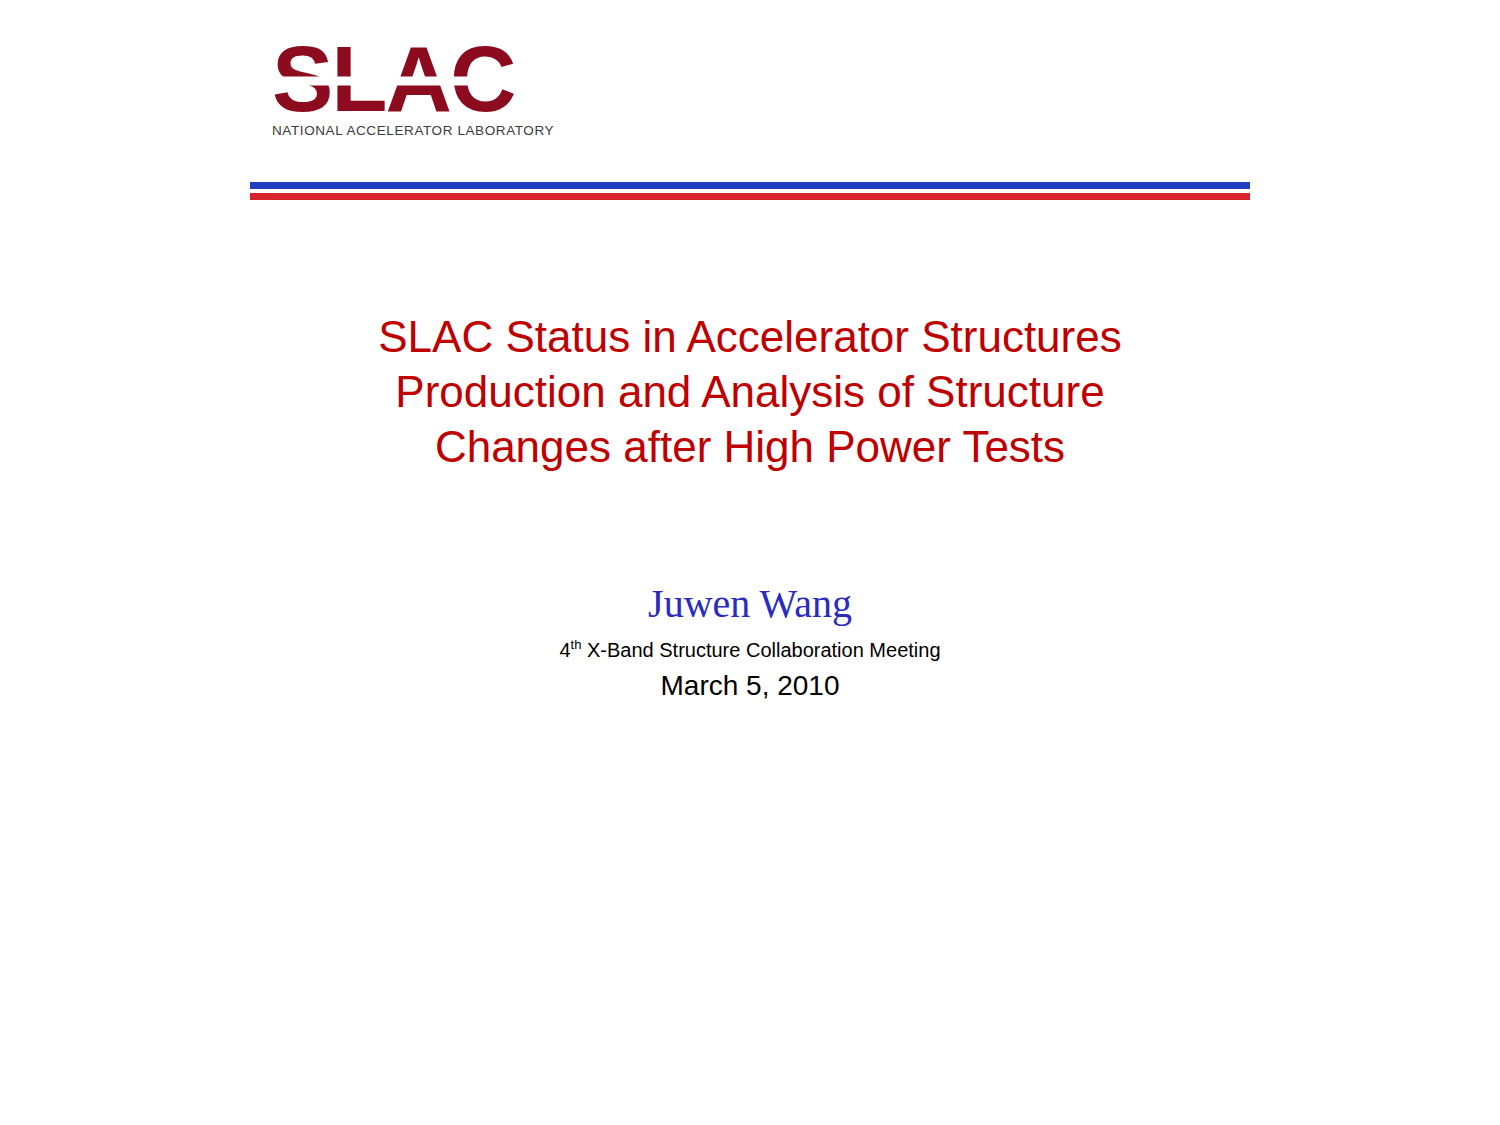SLAC
NATIONAL ACCELERATOR LABORATORY
SLAC Status in Accelerator Structures
Production and Analysis of Structure
Changes after High Power Tests
Juwen Wang
4th X-Band Structure Collaboration Meeting
March 5, 2010